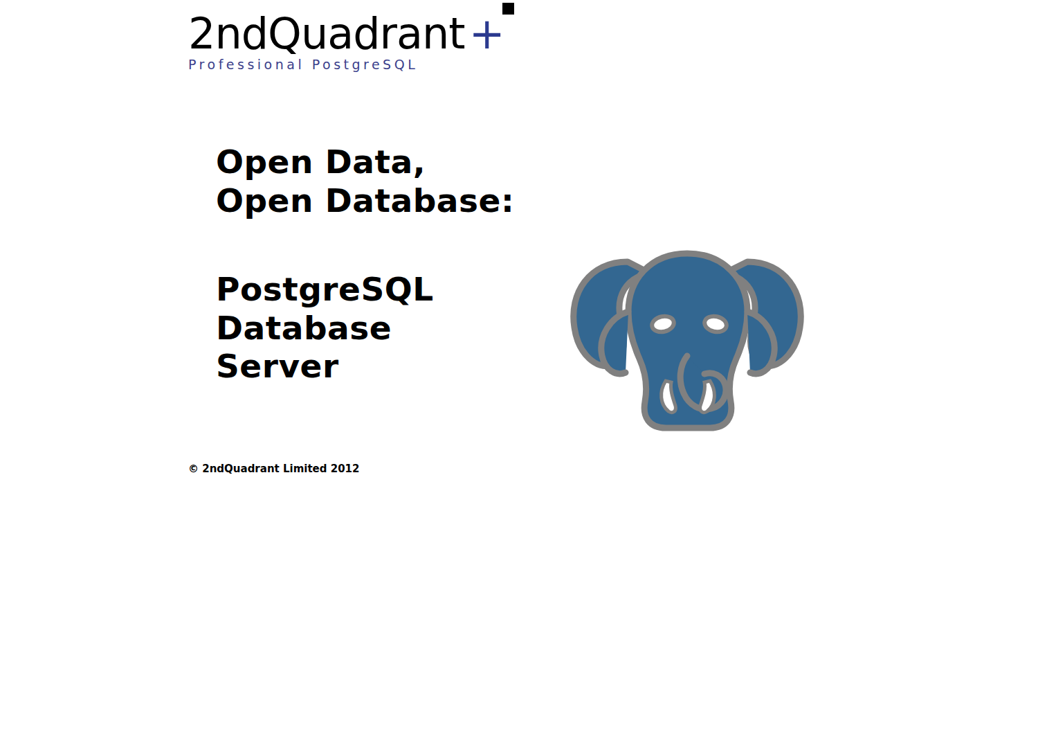2ndQuadrant+
Professional PostgreSQL
Open Data,
Open Database:
PostgreSQL
Database
Server
© 2ndQuadrant Limited 2012